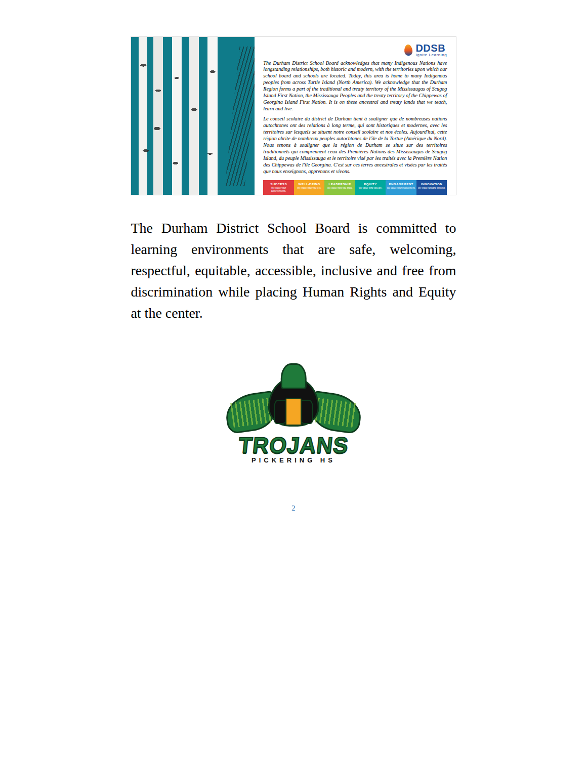DDSB
Ignite Learning
The Durham District School Board acknowledges that many Indigenous Nations have longstanding relationships, both historic and modern, with the territories upon which our school board and schools are located. Today, this area is home to many Indigenous peoples from across Turtle Island (North America). We acknowledge that the Durham Region forms a part of the traditional and treaty territory of the Mississaugas of Scugog Island First Nation, the Mississauga Peoples and the treaty territory of the Chippewas of Georgina Island First Nation. It is on these ancestral and treaty lands that we teach, learn and live.
Le conseil scolaire du district de Durham tient à souligner que de nombreuses nations autochtones ont des relations à long terme, qui sont historiques et modernes, avec les territoires sur lesquels se situent notre conseil scolaire et nos écoles. Aujourd'hui, cette région abrite de nombreux peuples autochtones de l'île de la Tortue (Amérique du Nord). Nous tenons à souligner que la région de Durham se situe sur des territoires traditionnels qui comprennent ceux des Premières Nations des Mississaugas de Scugog Island, du peuple Mississauga et le territoire visé par les traités avec la Première Nation des Chippewas de l'île Georgina. C'est sur ces terres ancestrales et visées par les traités que nous enseignons, apprenons et vivons.
SUCCESS We value your achievements.
WELL-BEING We value how you feel.
LEADERSHIP We value how you grow.
EQUITY We value who you are.
ENGAGEMENT We value your involvement.
INNOVATION We value forward thinking.
The Durham District School Board is committed to learning environments that are safe, welcoming, respectful, equitable, accessible, inclusive and free from discrimination while placing Human Rights and Equity at the center.
TROJANS
PICKERING HS
2